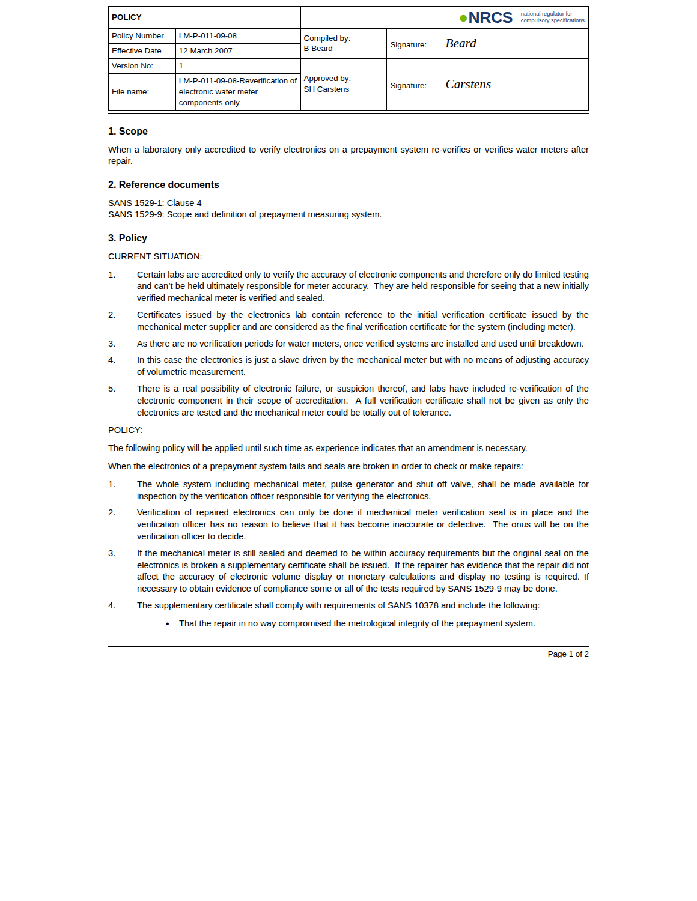| POLICY | ● NRCS national regulator for compulsory specifications |
| Policy Number | LM-P-011-09-08 | Compiled by: B Beard | Signature: Beard |
| Effective Date | 12 March 2007 |
| Version No: | 1 | Approved by: SH Carstens | Signature: Carstens |
| File name: | LM-P-011-09-08-Reverification of electronic water meter components only |
1. Scope
When a laboratory only accredited to verify electronics on a prepayment system re-verifies or verifies water meters after repair.
2. Reference documents
SANS 1529-1: Clause 4
SANS 1529-9: Scope and definition of prepayment measuring system.
3. Policy
CURRENT SITUATION:
Certain labs are accredited only to verify the accuracy of electronic components and therefore only do limited testing and can’t be held ultimately responsible for meter accuracy. They are held responsible for seeing that a new initially verified mechanical meter is verified and sealed.
Certificates issued by the electronics lab contain reference to the initial verification certificate issued by the mechanical meter supplier and are considered as the final verification certificate for the system (including meter).
As there are no verification periods for water meters, once verified systems are installed and used until breakdown.
In this case the electronics is just a slave driven by the mechanical meter but with no means of adjusting accuracy of volumetric measurement.
There is a real possibility of electronic failure, or suspicion thereof, and labs have included re-verification of the electronic component in their scope of accreditation. A full verification certificate shall not be given as only the electronics are tested and the mechanical meter could be totally out of tolerance.
POLICY:
The following policy will be applied until such time as experience indicates that an amendment is necessary.
When the electronics of a prepayment system fails and seals are broken in order to check or make repairs:
The whole system including mechanical meter, pulse generator and shut off valve, shall be made available for inspection by the verification officer responsible for verifying the electronics.
Verification of repaired electronics can only be done if mechanical meter verification seal is in place and the verification officer has no reason to believe that it has become inaccurate or defective. The onus will be on the verification officer to decide.
If the mechanical meter is still sealed and deemed to be within accuracy requirements but the original seal on the electronics is broken a supplementary certificate shall be issued. If the repairer has evidence that the repair did not affect the accuracy of electronic volume display or monetary calculations and display no testing is required. If necessary to obtain evidence of compliance some or all of the tests required by SANS 1529-9 may be done.
The supplementary certificate shall comply with requirements of SANS 10378 and include the following:
That the repair in no way compromised the metrological integrity of the prepayment system.
Page 1 of 2